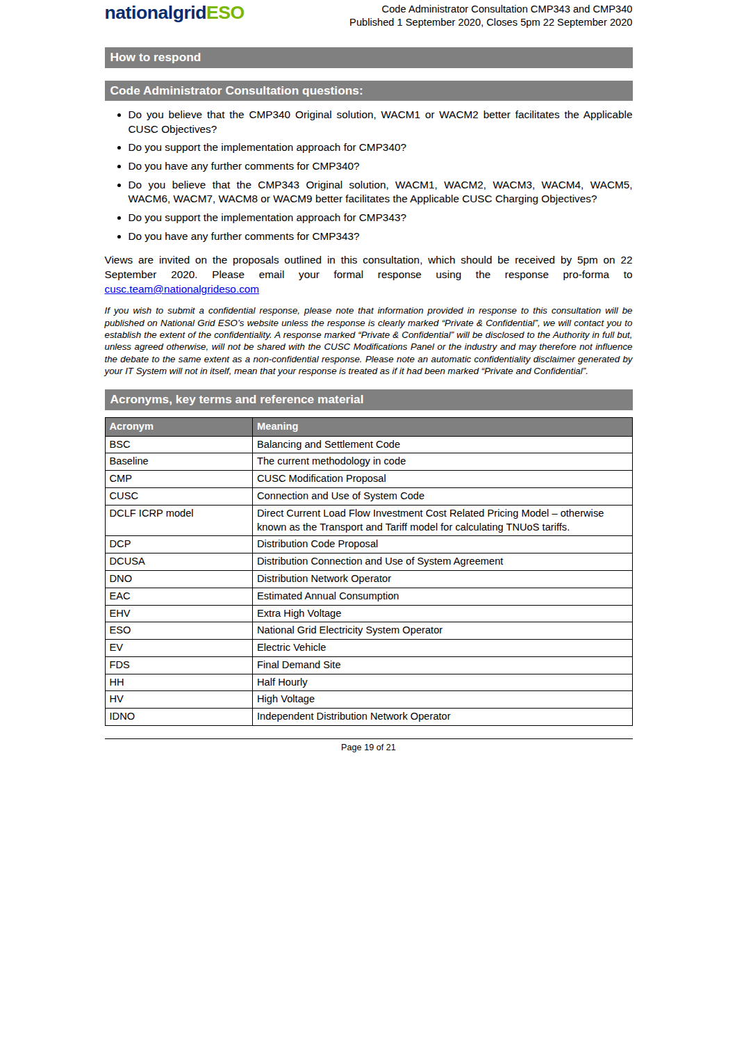national grid ESO
Code Administrator Consultation CMP343 and CMP340
Published 1 September 2020, Closes 5pm 22 September 2020
How to respond
Code Administrator Consultation questions:
Do you believe that the CMP340 Original solution, WACM1 or WACM2 better facilitates the Applicable CUSC Objectives?
Do you support the implementation approach for CMP340?
Do you have any further comments for CMP340?
Do you believe that the CMP343 Original solution, WACM1, WACM2, WACM3, WACM4, WACM5, WACM6, WACM7, WACM8 or WACM9 better facilitates the Applicable CUSC Charging Objectives?
Do you support the implementation approach for CMP343?
Do you have any further comments for CMP343?
Views are invited on the proposals outlined in this consultation, which should be received by 5pm on 22 September 2020. Please email your formal response using the response pro-forma to cusc.team@nationalgrideso.com
If you wish to submit a confidential response, please note that information provided in response to this consultation will be published on National Grid ESO’s website unless the response is clearly marked “Private & Confidential”, we will contact you to establish the extent of the confidentiality. A response marked “Private & Confidential” will be disclosed to the Authority in full but, unless agreed otherwise, will not be shared with the CUSC Modifications Panel or the industry and may therefore not influence the debate to the same extent as a non-confidential response. Please note an automatic confidentiality disclaimer generated by your IT System will not in itself, mean that your response is treated as if it had been marked “Private and Confidential”.
Acronyms, key terms and reference material
| Acronym | Meaning |
| --- | --- |
| BSC | Balancing and Settlement Code |
| Baseline | The current methodology in code |
| CMP | CUSC Modification Proposal |
| CUSC | Connection and Use of System Code |
| DCLF ICRP model | Direct Current Load Flow Investment Cost Related Pricing Model – otherwise known as the Transport and Tariff model for calculating TNUoS tariffs. |
| DCP | Distribution Code Proposal |
| DCUSA | Distribution Connection and Use of System Agreement |
| DNO | Distribution Network Operator |
| EAC | Estimated Annual Consumption |
| EHV | Extra High Voltage |
| ESO | National Grid Electricity System Operator |
| EV | Electric Vehicle |
| FDS | Final Demand Site |
| HH | Half Hourly |
| HV | High Voltage |
| IDNO | Independent Distribution Network Operator |
Page 19 of 21